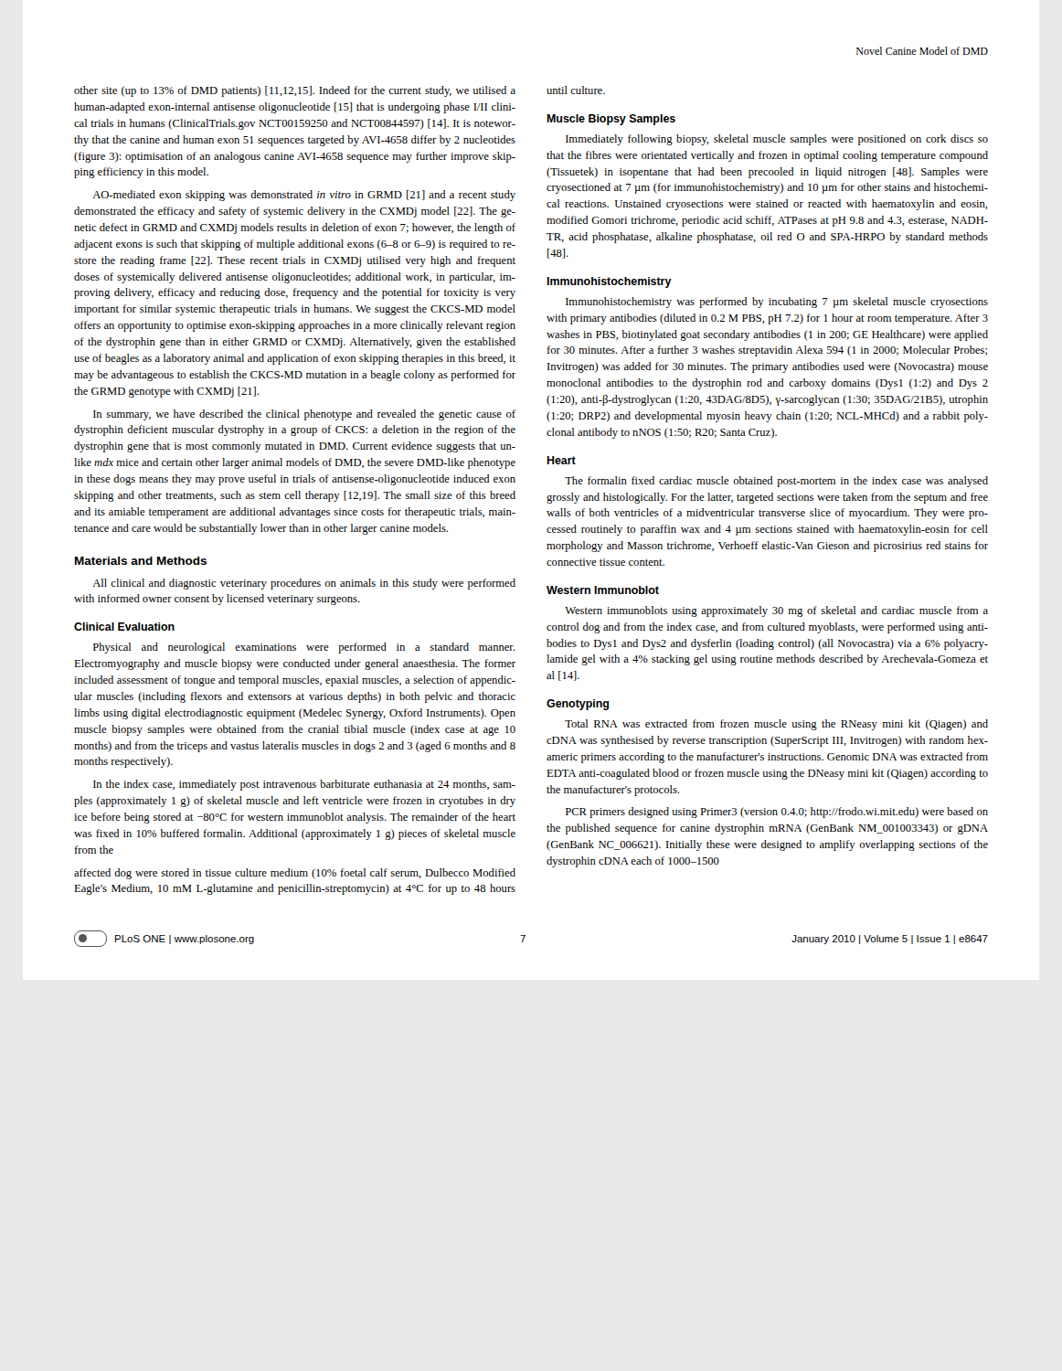Novel Canine Model of DMD
other site (up to 13% of DMD patients) [11,12,15]. Indeed for the current study, we utilised a human-adapted exon-internal antisense oligonucleotide [15] that is undergoing phase I/II clinical trials in humans (ClinicalTrials.gov NCT00159250 and NCT00844597) [14]. It is noteworthy that the canine and human exon 51 sequences targeted by AVI-4658 differ by 2 nucleotides (figure 3): optimisation of an analogous canine AVI-4658 sequence may further improve skipping efficiency in this model.
AO-mediated exon skipping was demonstrated in vitro in GRMD [21] and a recent study demonstrated the efficacy and safety of systemic delivery in the CXMDj model [22]. The genetic defect in GRMD and CXMDj models results in deletion of exon 7; however, the length of adjacent exons is such that skipping of multiple additional exons (6–8 or 6–9) is required to restore the reading frame [22]. These recent trials in CXMDj utilised very high and frequent doses of systemically delivered antisense oligonucleotides; additional work, in particular, improving delivery, efficacy and reducing dose, frequency and the potential for toxicity is very important for similar systemic therapeutic trials in humans. We suggest the CKCS-MD model offers an opportunity to optimise exon-skipping approaches in a more clinically relevant region of the dystrophin gene than in either GRMD or CXMDj. Alternatively, given the established use of beagles as a laboratory animal and application of exon skipping therapies in this breed, it may be advantageous to establish the CKCS-MD mutation in a beagle colony as performed for the GRMD genotype with CXMDj [21].
In summary, we have described the clinical phenotype and revealed the genetic cause of dystrophin deficient muscular dystrophy in a group of CKCS: a deletion in the region of the dystrophin gene that is most commonly mutated in DMD. Current evidence suggests that unlike mdx mice and certain other larger animal models of DMD, the severe DMD-like phenotype in these dogs means they may prove useful in trials of antisense-oligonucleotide induced exon skipping and other treatments, such as stem cell therapy [12,19]. The small size of this breed and its amiable temperament are additional advantages since costs for therapeutic trials, maintenance and care would be substantially lower than in other larger canine models.
Materials and Methods
All clinical and diagnostic veterinary procedures on animals in this study were performed with informed owner consent by licensed veterinary surgeons.
Clinical Evaluation
Physical and neurological examinations were performed in a standard manner. Electromyography and muscle biopsy were conducted under general anaesthesia. The former included assessment of tongue and temporal muscles, epaxial muscles, a selection of appendicular muscles (including flexors and extensors at various depths) in both pelvic and thoracic limbs using digital electrodiagnostic equipment (Medelec Synergy, Oxford Instruments). Open muscle biopsy samples were obtained from the cranial tibial muscle (index case at age 10 months) and from the triceps and vastus lateralis muscles in dogs 2 and 3 (aged 6 months and 8 months respectively).
In the index case, immediately post intravenous barbiturate euthanasia at 24 months, samples (approximately 1 g) of skeletal muscle and left ventricle were frozen in cryotubes in dry ice before being stored at −80°C for western immunoblot analysis. The remainder of the heart was fixed in 10% buffered formalin. Additional (approximately 1 g) pieces of skeletal muscle from the
affected dog were stored in tissue culture medium (10% foetal calf serum, Dulbecco Modified Eagle's Medium, 10 mM L-glutamine and penicillin-streptomycin) at 4°C for up to 48 hours until culture.
Muscle Biopsy Samples
Immediately following biopsy, skeletal muscle samples were positioned on cork discs so that the fibres were orientated vertically and frozen in optimal cooling temperature compound (Tissuetek) in isopentane that had been precooled in liquid nitrogen [48]. Samples were cryosectioned at 7 µm (for immunohistochemistry) and 10 µm for other stains and histochemical reactions. Unstained cryosections were stained or reacted with haematoxylin and eosin, modified Gomori trichrome, periodic acid schiff, ATPases at pH 9.8 and 4.3, esterase, NADH-TR, acid phosphatase, alkaline phosphatase, oil red O and SPA-HRPO by standard methods [48].
Immunohistochemistry
Immunohistochemistry was performed by incubating 7 µm skeletal muscle cryosections with primary antibodies (diluted in 0.2 M PBS, pH 7.2) for 1 hour at room temperature. After 3 washes in PBS, biotinylated goat secondary antibodies (1 in 200; GE Healthcare) were applied for 30 minutes. After a further 3 washes streptavidin Alexa 594 (1 in 2000; Molecular Probes; Invitrogen) was added for 30 minutes. The primary antibodies used were (Novocastra) mouse monoclonal antibodies to the dystrophin rod and carboxy domains (Dys1 (1:2) and Dys 2 (1:20), anti-β-dystroglycan (1:20, 43DAG/8D5), γ-sarcoglycan (1:30; 35DAG/21B5), utrophin (1:20; DRP2) and developmental myosin heavy chain (1:20; NCL-MHCd) and a rabbit polyclonal antibody to nNOS (1:50; R20; Santa Cruz).
Heart
The formalin fixed cardiac muscle obtained post-mortem in the index case was analysed grossly and histologically. For the latter, targeted sections were taken from the septum and free walls of both ventricles of a midventricular transverse slice of myocardium. They were processed routinely to paraffin wax and 4 µm sections stained with haematoxylin-eosin for cell morphology and Masson trichrome, Verhoeff elastic-Van Gieson and picrosirius red stains for connective tissue content.
Western Immunoblot
Western immunoblots using approximately 30 mg of skeletal and cardiac muscle from a control dog and from the index case, and from cultured myoblasts, were performed using antibodies to Dys1 and Dys2 and dysferlin (loading control) (all Novocastra) via a 6% polyacrylamide gel with a 4% stacking gel using routine methods described by Arechevala-Gomeza et al [14].
Genotyping
Total RNA was extracted from frozen muscle using the RNeasy mini kit (Qiagen) and cDNA was synthesised by reverse transcription (SuperScript III, Invitrogen) with random hexameric primers according to the manufacturer's instructions. Genomic DNA was extracted from EDTA anti-coagulated blood or frozen muscle using the DNeasy mini kit (Qiagen) according to the manufacturer's protocols.
PCR primers designed using Primer3 (version 0.4.0; http://frodo.wi.mit.edu) were based on the published sequence for canine dystrophin mRNA (GenBank NM_001003343) or gDNA (GenBank NC_006621). Initially these were designed to amplify overlapping sections of the dystrophin cDNA each of 1000–1500
PLoS ONE | www.plosone.org
7
January 2010 | Volume 5 | Issue 1 | e8647